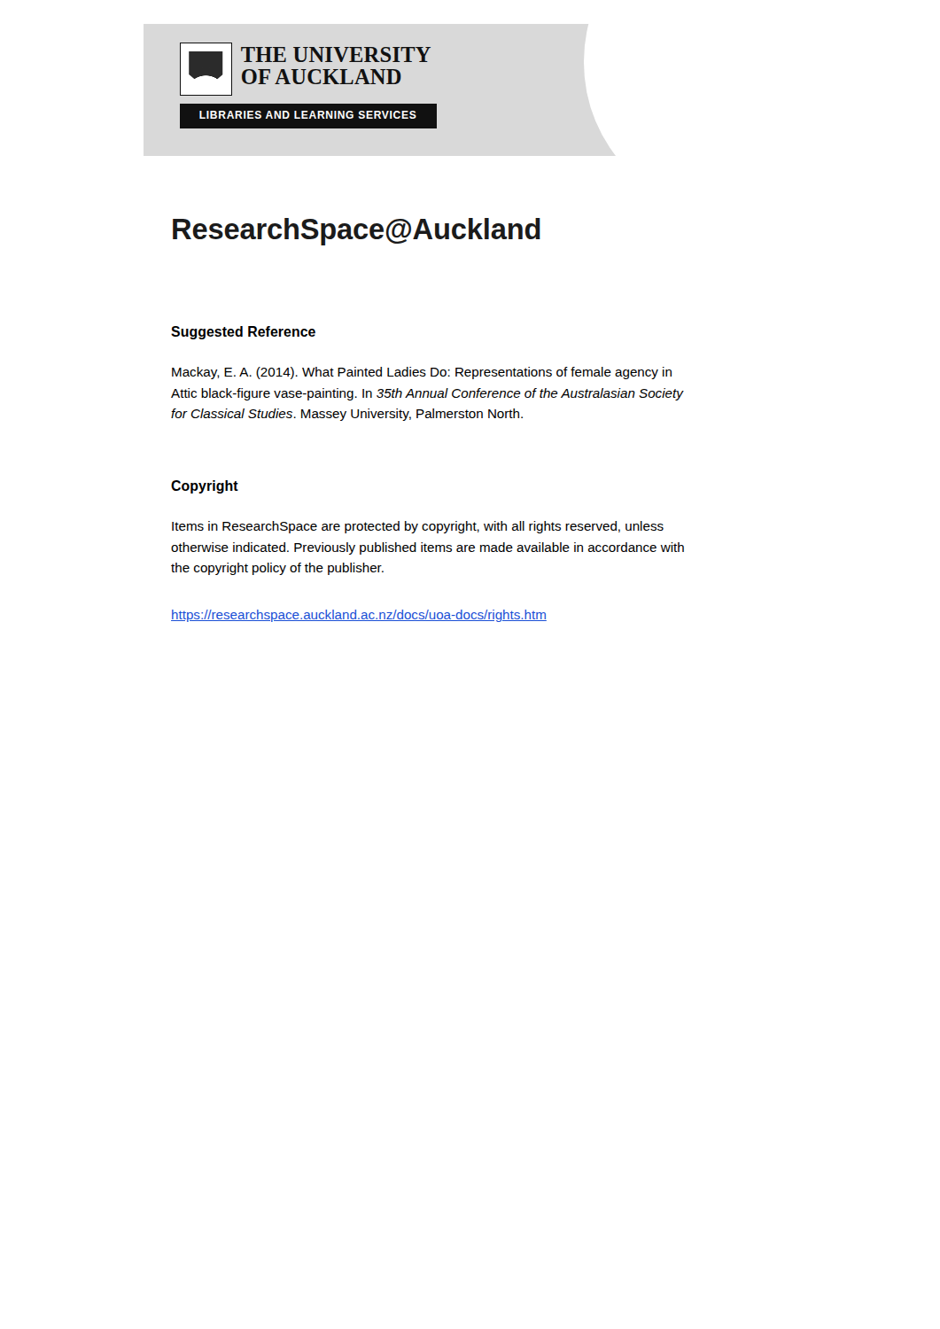THE UNIVERSITY OF AUCKLAND
LIBRARIES AND LEARNING SERVICES
ResearchSpace@Auckland
Suggested Reference
Mackay, E. A. (2014). What Painted Ladies Do: Representations of female agency in Attic black-figure vase-painting. In 35th Annual Conference of the Australasian Society for Classical Studies. Massey University, Palmerston North.
Copyright
Items in ResearchSpace are protected by copyright, with all rights reserved, unless otherwise indicated. Previously published items are made available in accordance with the copyright policy of the publisher.
https://researchspace.auckland.ac.nz/docs/uoa-docs/rights.htm